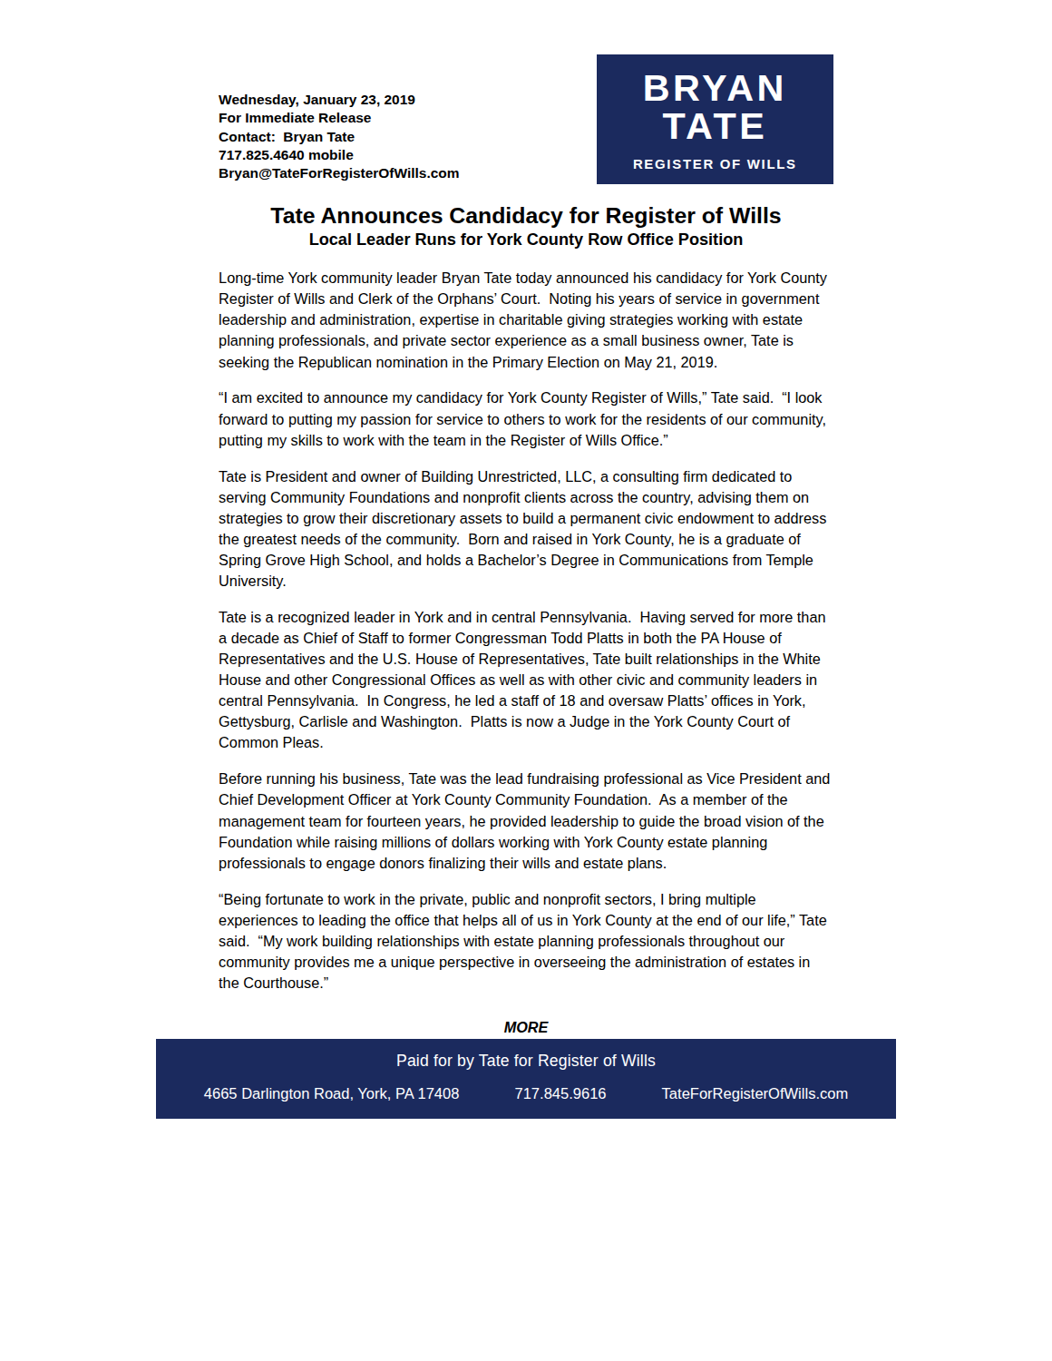Wednesday, January 23, 2019
For Immediate Release
Contact: Bryan Tate
717.825.4640 mobile
Bryan@TateForRegisterOfWills.com
BRYAN
TATE
REGISTER OF WILLS
Tate Announces Candidacy for Register of Wills
Local Leader Runs for York County Row Office Position
Long-time York community leader Bryan Tate today announced his candidacy for York County Register of Wills and Clerk of the Orphans’ Court. Noting his years of service in government leadership and administration, expertise in charitable giving strategies working with estate planning professionals, and private sector experience as a small business owner, Tate is seeking the Republican nomination in the Primary Election on May 21, 2019.
“I am excited to announce my candidacy for York County Register of Wills,” Tate said. “I look forward to putting my passion for service to others to work for the residents of our community, putting my skills to work with the team in the Register of Wills Office.”
Tate is President and owner of Building Unrestricted, LLC, a consulting firm dedicated to serving Community Foundations and nonprofit clients across the country, advising them on strategies to grow their discretionary assets to build a permanent civic endowment to address the greatest needs of the community. Born and raised in York County, he is a graduate of Spring Grove High School, and holds a Bachelor’s Degree in Communications from Temple University.
Tate is a recognized leader in York and in central Pennsylvania. Having served for more than a decade as Chief of Staff to former Congressman Todd Platts in both the PA House of Representatives and the U.S. House of Representatives, Tate built relationships in the White House and other Congressional Offices as well as with other civic and community leaders in central Pennsylvania. In Congress, he led a staff of 18 and oversaw Platts’ offices in York, Gettysburg, Carlisle and Washington. Platts is now a Judge in the York County Court of Common Pleas.
Before running his business, Tate was the lead fundraising professional as Vice President and Chief Development Officer at York County Community Foundation. As a member of the management team for fourteen years, he provided leadership to guide the broad vision of the Foundation while raising millions of dollars working with York County estate planning professionals to engage donors finalizing their wills and estate plans.
“Being fortunate to work in the private, public and nonprofit sectors, I bring multiple experiences to leading the office that helps all of us in York County at the end of our life,” Tate said. “My work building relationships with estate planning professionals throughout our community provides me a unique perspective in overseeing the administration of estates in the Courthouse.”
MORE
Paid for by Tate for Register of Wills
4665 Darlington Road, York, PA 17408 717.845.9616 TateForRegisterOfWills.com